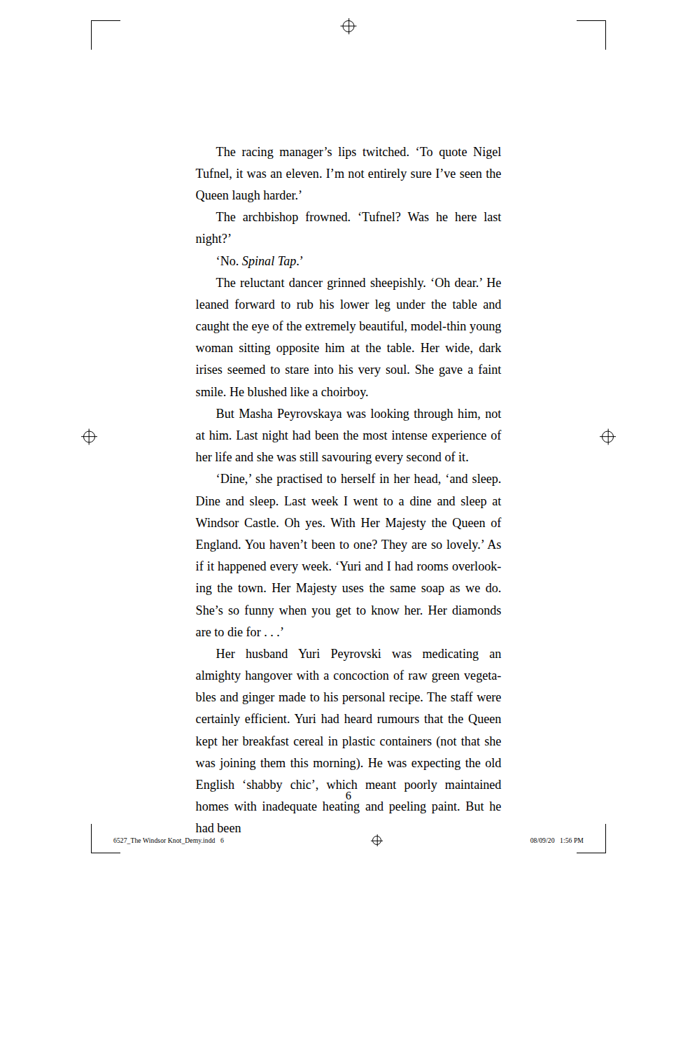The racing manager’s lips twitched. ‘To quote Nigel Tufnel, it was an eleven. I’m not entirely sure I’ve seen the Queen laugh harder.’
The archbishop frowned. ‘Tufnel? Was he here last night?’
‘No. Spinal Tap.’
The reluctant dancer grinned sheepishly. ‘Oh dear.’ He leaned forward to rub his lower leg under the table and caught the eye of the extremely beautiful, model-thin young woman sitting opposite him at the table. Her wide, dark irises seemed to stare into his very soul. She gave a faint smile. He blushed like a choirboy.
But Masha Peyrovskaya was looking through him, not at him. Last night had been the most intense experience of her life and she was still savouring every second of it.
‘Dine,’ she practised to herself in her head, ‘and sleep. Dine and sleep. Last week I went to a dine and sleep at Windsor Castle. Oh yes. With Her Majesty the Queen of England. You haven’t been to one? They are so lovely.’ As if it happened every week. ‘Yuri and I had rooms overlooking the town. Her Majesty uses the same soap as we do. She’s so funny when you get to know her. Her diamonds are to die for . . .’
Her husband Yuri Peyrovski was medicating an almighty hangover with a concoction of raw green vegetables and ginger made to his personal recipe. The staff were certainly efficient. Yuri had heard rumours that the Queen kept her breakfast cereal in plastic containers (not that she was joining them this morning). He was expecting the old English ‘shabby chic’, which meant poorly maintained homes with inadequate heating and peeling paint. But he had been
6
6527_The Windsor Knot_Demy.indd 6 08/09/20 1:56 PM